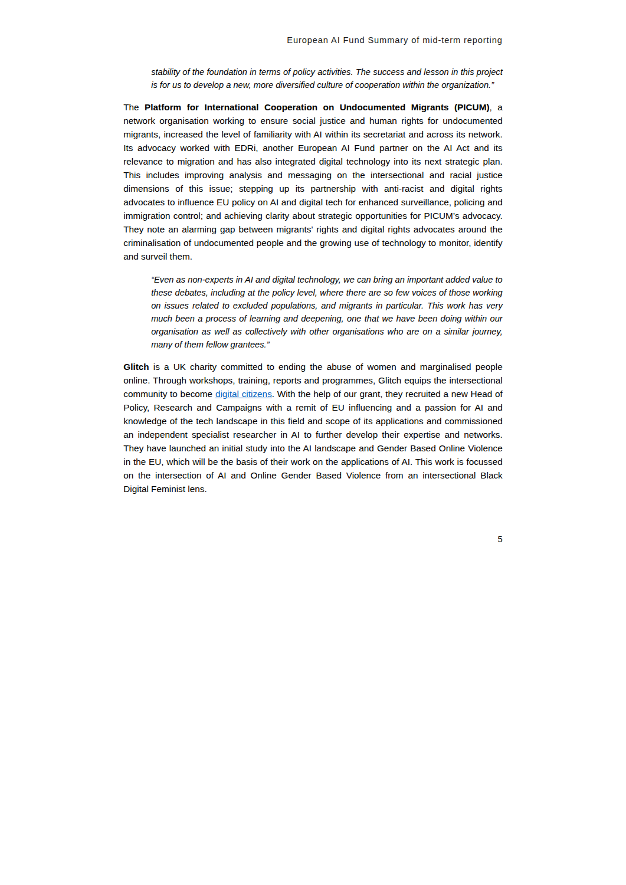European AI Fund Summary of mid-term reporting
stability of the foundation in terms of policy activities. The success and lesson in this project is for us to develop a new, more diversified culture of cooperation within the organization.”
The Platform for International Cooperation on Undocumented Migrants (PICUM), a network organisation working to ensure social justice and human rights for undocumented migrants, increased the level of familiarity with AI within its secretariat and across its network. Its advocacy worked with EDRi, another European AI Fund partner on the AI Act and its relevance to migration and has also integrated digital technology into its next strategic plan. This includes improving analysis and messaging on the intersectional and racial justice dimensions of this issue; stepping up its partnership with anti-racist and digital rights advocates to influence EU policy on AI and digital tech for enhanced surveillance, policing and immigration control; and achieving clarity about strategic opportunities for PICUM’s advocacy. They note an alarming gap between migrants’ rights and digital rights advocates around the criminalisation of undocumented people and the growing use of technology to monitor, identify and surveil them.
“Even as non-experts in AI and digital technology, we can bring an important added value to these debates, including at the policy level, where there are so few voices of those working on issues related to excluded populations, and migrants in particular. This work has very much been a process of learning and deepening, one that we have been doing within our organisation as well as collectively with other organisations who are on a similar journey, many of them fellow grantees.”
Glitch is a UK charity committed to ending the abuse of women and marginalised people online. Through workshops, training, reports and programmes, Glitch equips the intersectional community to become digital citizens. With the help of our grant, they recruited a new Head of Policy, Research and Campaigns with a remit of EU influencing and a passion for AI and knowledge of the tech landscape in this field and scope of its applications and commissioned an independent specialist researcher in AI to further develop their expertise and networks. They have launched an initial study into the AI landscape and Gender Based Online Violence in the EU, which will be the basis of their work on the applications of AI. This work is focussed on the intersection of AI and Online Gender Based Violence from an intersectional Black Digital Feminist lens.
5